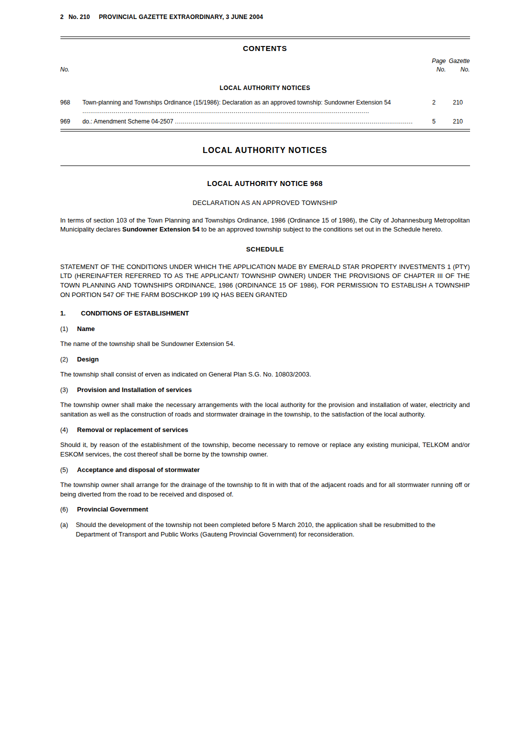2 No. 210 PROVINCIAL GAZETTE EXTRAORDINARY, 3 JUNE 2004
CONTENTS
| No. | | Page No. | Gazette No. |
| --- | --- | --- | --- |
| LOCAL AUTHORITY NOTICES |
| 968 | Town-planning and Townships Ordinance (15/1986): Declaration as an approved township: Sundowner Extension 54 .................................................................................................................................................. | 2 | 210 |
| 969 | do.: Amendment Scheme 04-2507 ......................................................................................................................... | 5 | 210 |
LOCAL AUTHORITY NOTICES
LOCAL AUTHORITY NOTICE 968
DECLARATION AS AN APPROVED TOWNSHIP
In terms of section 103 of the Town Planning and Townships Ordinance, 1986 (Ordinance 15 of 1986), the City of Johannesburg Metropolitan Municipality declares Sundowner Extension 54 to be an approved township subject to the conditions set out in the Schedule hereto.
SCHEDULE
STATEMENT OF THE CONDITIONS UNDER WHICH THE APPLICATION MADE BY EMERALD STAR PROPERTY INVESTMENTS 1 (PTY) LTD (HEREINAFTER REFERRED TO AS THE APPLICANT/ TOWNSHIP OWNER) UNDER THE PROVISIONS OF CHAPTER III OF THE TOWN PLANNING AND TOWNSHIPS ORDINANCE, 1986 (ORDINANCE 15 OF 1986), FOR PERMISSION TO ESTABLISH A TOWNSHIP ON PORTION 547 OF THE FARM BOSCHKOP 199 IQ HAS BEEN GRANTED
1. CONDITIONS OF ESTABLISHMENT
(1) Name
The name of the township shall be Sundowner Extension 54.
(2) Design
The township shall consist of erven as indicated on General Plan S.G. No. 10803/2003.
(3) Provision and Installation of services
The township owner shall make the necessary arrangements with the local authority for the provision and installation of water, electricity and sanitation as well as the construction of roads and stormwater drainage in the township, to the satisfaction of the local authority.
(4) Removal or replacement of services
Should it, by reason of the establishment of the township, become necessary to remove or replace any existing municipal, TELKOM and/or ESKOM services, the cost thereof shall be borne by the township owner.
(5) Acceptance and disposal of stormwater
The township owner shall arrange for the drainage of the township to fit in with that of the adjacent roads and for all stormwater running off or being diverted from the road to be received and disposed of.
(6) Provincial Government
(a) Should the development of the township not been completed before 5 March 2010, the application shall be resubmitted to the Department of Transport and Public Works (Gauteng Provincial Government) for reconsideration.